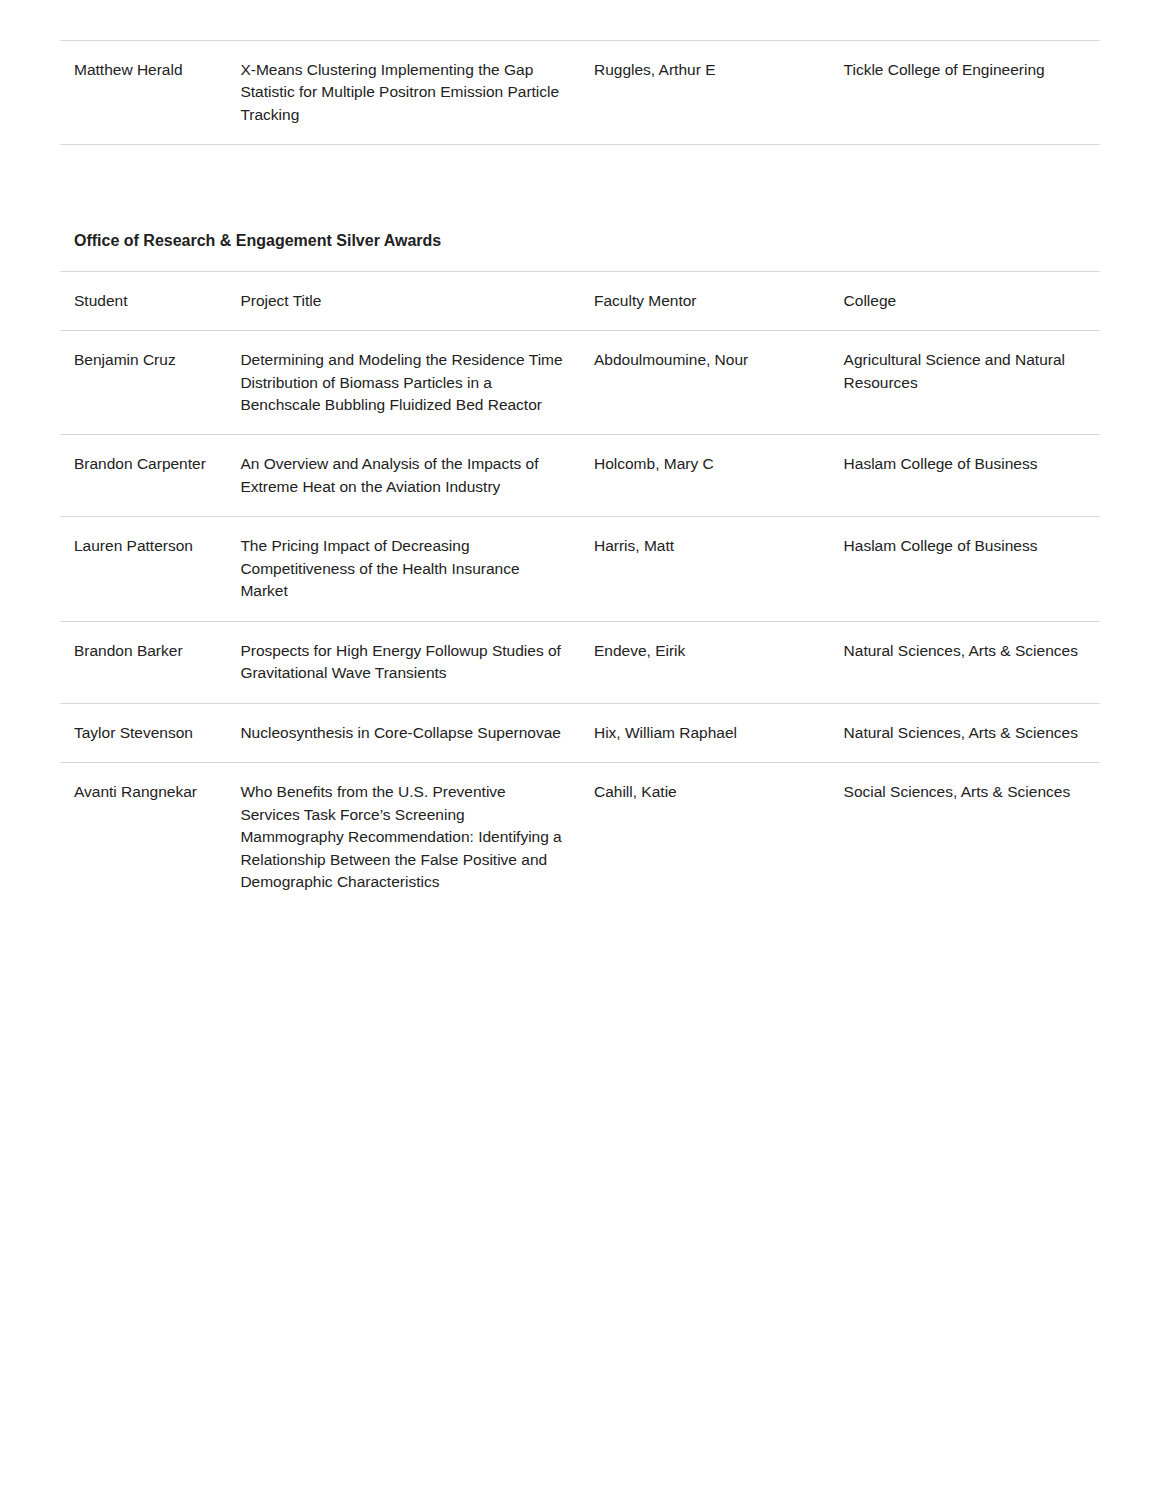| Matthew Herald | X-Means Clustering Implementing the Gap Statistic for Multiple Positron Emission Particle Tracking | Ruggles, Arthur E | Tickle College of Engineering |
| Office of Research & Engagement Silver Awards |
| Student | Project Title | Faculty Mentor | College |
| Benjamin Cruz | Determining and Modeling the Residence Time Distribution of Biomass Particles in a Benchscale Bubbling Fluidized Bed Reactor | Abdoulmoumine, Nour | Agricultural Science and Natural Resources |
| Brandon Carpenter | An Overview and Analysis of the Impacts of Extreme Heat on the Aviation Industry | Holcomb, Mary C | Haslam College of Business |
| Lauren Patterson | The Pricing Impact of Decreasing Competitiveness of the Health Insurance Market | Harris, Matt | Haslam College of Business |
| Brandon Barker | Prospects for High Energy Followup Studies of Gravitational Wave Transients | Endeve, Eirik | Natural Sciences, Arts & Sciences |
| Taylor Stevenson | Nucleosynthesis in Core-Collapse Supernovae | Hix, William Raphael | Natural Sciences, Arts & Sciences |
| Avanti Rangnekar | Who Benefits from the U.S. Preventive Services Task Force’s Screening Mammography Recommendation: Identifying a Relationship Between the False Positive and Demographic Characteristics | Cahill, Katie | Social Sciences, Arts & Sciences |